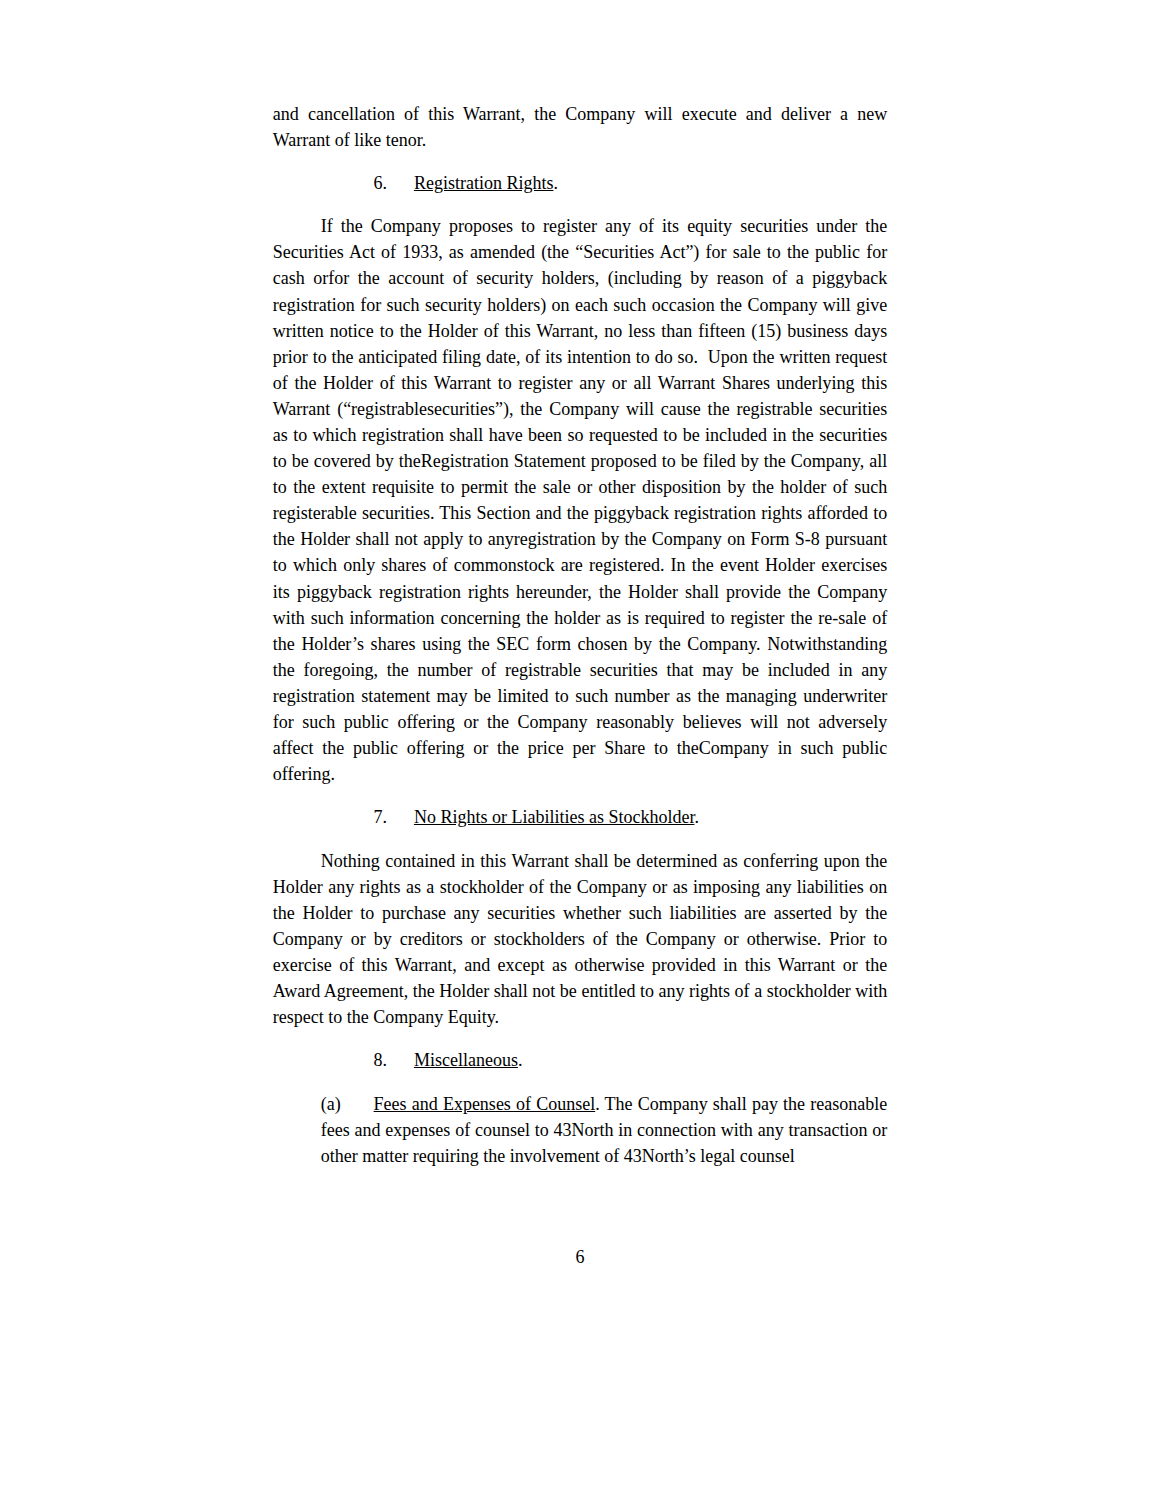and cancellation of this Warrant, the Company will execute and deliver a new Warrant of like tenor.
6. Registration Rights.
If the Company proposes to register any of its equity securities under the Securities Act of 1933, as amended (the “Securities Act”) for sale to the public for cash orfor the account of security holders, (including by reason of a piggyback registration for such security holders) on each such occasion the Company will give written notice to the Holder of this Warrant, no less than fifteen (15) business days prior to the anticipated filing date, of its intention to do so. Upon the written request of the Holder of this Warrant to register any or all Warrant Shares underlying this Warrant (“registrablesecurities”), the Company will cause the registrable securities as to which registration shall have been so requested to be included in the securities to be covered by theRegistration Statement proposed to be filed by the Company, all to the extent requisite to permit the sale or other disposition by the holder of such registerable securities. This Section and the piggyback registration rights afforded to the Holder shall not apply to anyregistration by the Company on Form S-8 pursuant to which only shares of commonstock are registered. In the event Holder exercises its piggyback registration rights hereunder, the Holder shall provide the Company with such information concerning the holder as is required to register the re-sale of the Holder’s shares using the SEC form chosen by the Company. Notwithstanding the foregoing, the number of registrable securities that may be included in any registration statement may be limited to such number as the managing underwriter for such public offering or the Company reasonably believes will not adversely affect the public offering or the price per Share to theCompany in such public offering.
7. No Rights or Liabilities as Stockholder.
Nothing contained in this Warrant shall be determined as conferring upon the Holder any rights as a stockholder of the Company or as imposing any liabilities on the Holder to purchase any securities whether such liabilities are asserted by the Company or by creditors or stockholders of the Company or otherwise. Prior to exercise of this Warrant, and except as otherwise provided in this Warrant or the Award Agreement, the Holder shall not be entitled to any rights of a stockholder with respect to the Company Equity.
8. Miscellaneous.
(a) Fees and Expenses of Counsel. The Company shall pay the reasonable fees and expenses of counsel to 43North in connection with any transaction or other matter requiring the involvement of 43North’s legal counsel
6